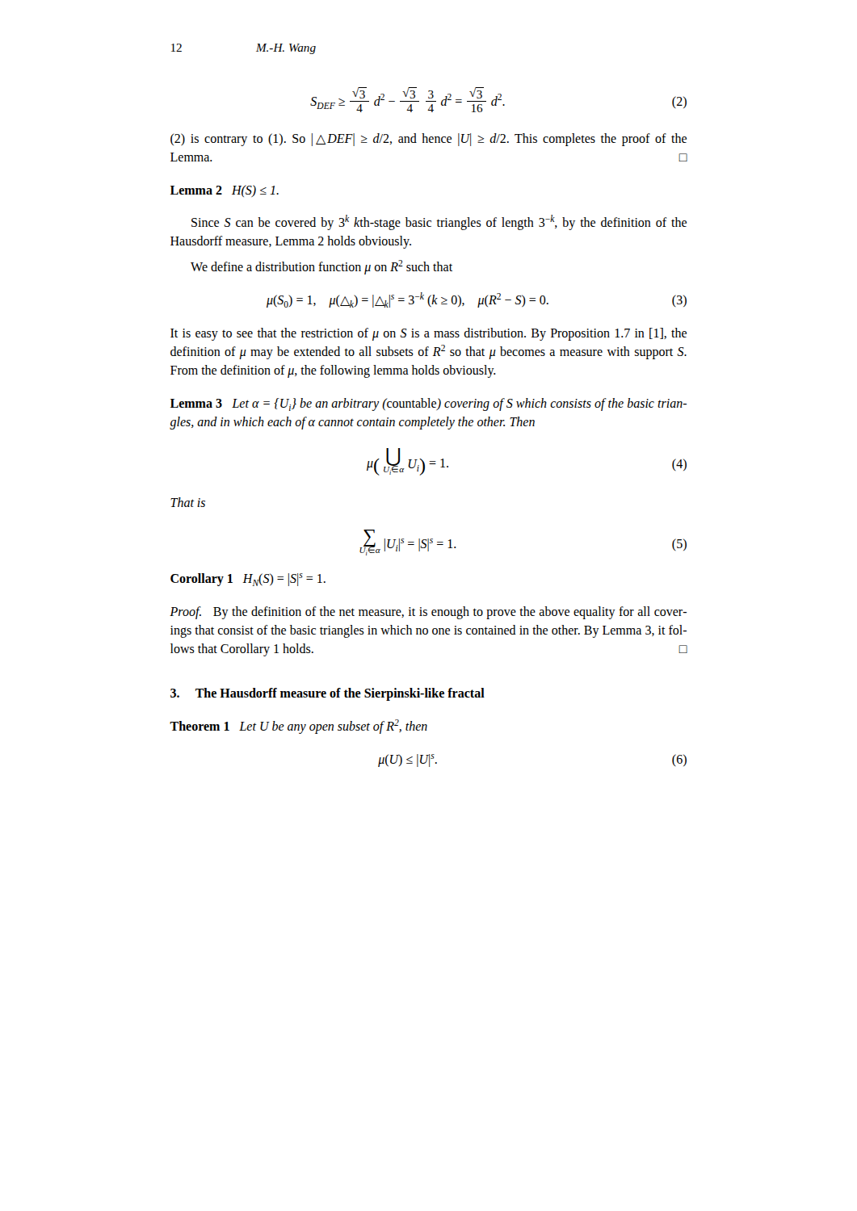12 M.-H. Wang
SDEF ≥ 34 d2 − 34 34 d2 = 316 d2.
(2)
(2) is contrary to (1). So |△DEF| ≥ d/2, and hence |U| ≥ d/2. This completes the proof of the Lemma. □
Lemma 2 H(S) ≤ 1.
Since S can be covered by 3k kth-stage basic triangles of length 3−k, by the definition of the Hausdorff measure, Lemma 2 holds obviously.
We define a distribution function μ on R2 such that
μ(S0) = 1, μ(△k) = |△k|s = 3−k (k ≥ 0), μ(R2 − S) = 0.
(3)
It is easy to see that the restriction of μ on S is a mass distribution. By Proposition 1.7 in [1], the definition of μ may be extended to all subsets of R2 so that μ becomes a measure with support S. From the definition of μ, the following lemma holds obviously.
Lemma 3 Let α = {Ui} be an arbitrary (countable) covering of S which consists of the basic triangles, and in which each of α cannot contain completely the other. Then
μ( ⋃ Ui∈α Ui) = 1.
(4)
That is
∑ Ui∈α |Ui|s = |S|s = 1.
(5)
Corollary 1 HN(S) = |S|s = 1.
Proof. By the definition of the net measure, it is enough to prove the above equality for all coverings that consist of the basic triangles in which no one is contained in the other. By Lemma 3, it follows that Corollary 1 holds. □
3. The Hausdorff measure of the Sierpinski-like fractal
Theorem 1 Let U be any open subset of R2, then
μ(U) ≤ |U|s.
(6)